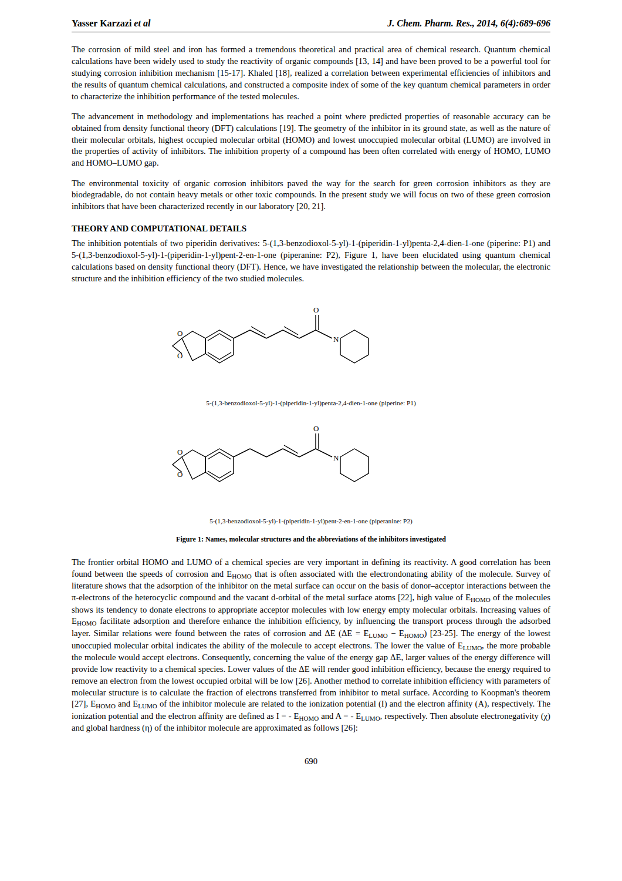Yasser Karzazi et al J. Chem. Pharm. Res., 2014, 6(4):689-696
The corrosion of mild steel and iron has formed a tremendous theoretical and practical area of chemical research. Quantum chemical calculations have been widely used to study the reactivity of organic compounds [13, 14] and have been proved to be a powerful tool for studying corrosion inhibition mechanism [15-17]. Khaled [18], realized a correlation between experimental efficiencies of inhibitors and the results of quantum chemical calculations, and constructed a composite index of some of the key quantum chemical parameters in order to characterize the inhibition performance of the tested molecules.
The advancement in methodology and implementations has reached a point where predicted properties of reasonable accuracy can be obtained from density functional theory (DFT) calculations [19]. The geometry of the inhibitor in its ground state, as well as the nature of their molecular orbitals, highest occupied molecular orbital (HOMO) and lowest unoccupied molecular orbital (LUMO) are involved in the properties of activity of inhibitors. The inhibition property of a compound has been often correlated with energy of HOMO, LUMO and HOMO–LUMO gap.
The environmental toxicity of organic corrosion inhibitors paved the way for the search for green corrosion inhibitors as they are biodegradable, do not contain heavy metals or other toxic compounds. In the present study we will focus on two of these green corrosion inhibitors that have been characterized recently in our laboratory [20, 21].
THEORY AND COMPUTATIONAL DETAILS
The inhibition potentials of two piperidin derivatives: 5-(1,3-benzodioxol-5-yl)-1-(piperidin-1-yl)penta-2,4-dien-1-one (piperine: P1) and 5-(1,3-benzodioxol-5-yl)-1-(piperidin-1-yl)pent-2-en-1-one (piperanine: P2), Figure 1, have been elucidated using quantum chemical calculations based on density functional theory (DFT). Hence, we have investigated the relationship between the molecular, the electronic structure and the inhibition efficiency of the two studied molecules.
O O O N
5-(1,3-benzodioxol-5-yl)-1-(piperidin-1-yl)penta-2,4-dien-1-one (piperine: P1)
O O O N
5-(1,3-benzodioxol-5-yl)-1-(piperidin-1-yl)pent-2-en-1-one (piperanine: P2)
Figure 1: Names, molecular structures and the abbreviations of the inhibitors investigated
The frontier orbital HOMO and LUMO of a chemical species are very important in defining its reactivity. A good correlation has been found between the speeds of corrosion and EHOMO that is often associated with the electrondonating ability of the molecule. Survey of literature shows that the adsorption of the inhibitor on the metal surface can occur on the basis of donor–acceptor interactions between the π-electrons of the heterocyclic compound and the vacant d-orbital of the metal surface atoms [22], high value of EHOMO of the molecules shows its tendency to donate electrons to appropriate acceptor molecules with low energy empty molecular orbitals. Increasing values of EHOMO facilitate adsorption and therefore enhance the inhibition efficiency, by influencing the transport process through the adsorbed layer. Similar relations were found between the rates of corrosion and ΔE (ΔE = ELUMO − EHOMO) [23-25]. The energy of the lowest unoccupied molecular orbital indicates the ability of the molecule to accept electrons. The lower the value of ELUMO, the more probable the molecule would accept electrons. Consequently, concerning the value of the energy gap ΔE, larger values of the energy difference will provide low reactivity to a chemical species. Lower values of the ΔE will render good inhibition efficiency, because the energy required to remove an electron from the lowest occupied orbital will be low [26]. Another method to correlate inhibition efficiency with parameters of molecular structure is to calculate the fraction of electrons transferred from inhibitor to metal surface. According to Koopman's theorem [27], EHOMO and ELUMO of the inhibitor molecule are related to the ionization potential (I) and the electron affinity (A), respectively. The ionization potential and the electron affinity are defined as I = - EHOMO and A = - ELUMO, respectively. Then absolute electronegativity (χ) and global hardness (η) of the inhibitor molecule are approximated as follows [26]:
690